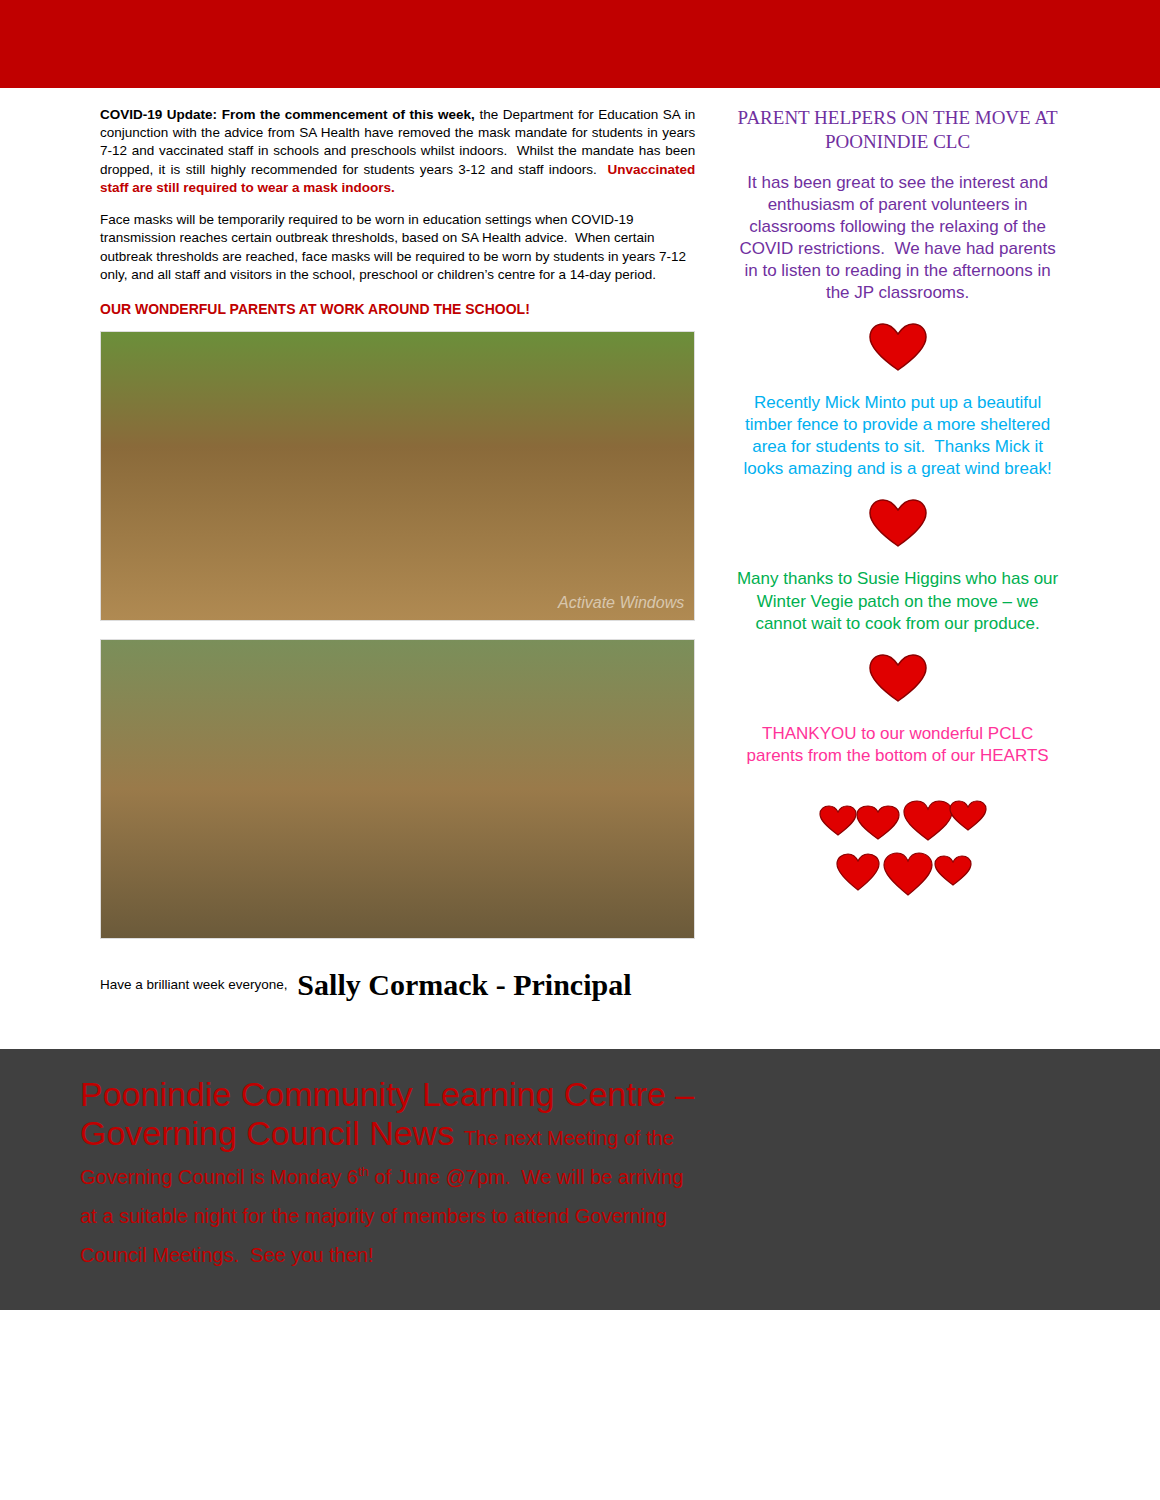COVID-19 Update: From the commencement of this week, the Department for Education SA in conjunction with the advice from SA Health have removed the mask mandate for students in years 7-12 and vaccinated staff in schools and preschools whilst indoors. Whilst the mandate has been dropped, it is still highly recommended for students years 3-12 and staff indoors. Unvaccinated staff are still required to wear a mask indoors.
Face masks will be temporarily required to be worn in education settings when COVID-19 transmission reaches certain outbreak thresholds, based on SA Health advice. When certain outbreak thresholds are reached, face masks will be required to be worn by students in years 7-12 only, and all staff and visitors in the school, preschool or children’s centre for a 14-day period.
OUR WONDERFUL PARENTS AT WORK AROUND THE SCHOOL!
Activate Windows
Have a brilliant week everyone, Sally Cormack - Principal
PARENT HELPERS ON THE MOVE AT POONINDIE CLC
It has been great to see the interest and enthusiasm of parent volunteers in classrooms following the relaxing of the COVID restrictions. We have had parents in to listen to reading in the afternoons in the JP classrooms.
Recently Mick Minto put up a beautiful timber fence to provide a more sheltered area for students to sit. Thanks Mick it looks amazing and is a great wind break!
Many thanks to Susie Higgins who has our Winter Vegie patch on the move – we cannot wait to cook from our produce.
THANKYOU to our wonderful PCLC parents from the bottom of our HEARTS
Poonindie Community Learning Centre – Governing Council News The next Meeting of the Governing Council is Monday 6th of June @7pm. We will be arriving at a suitable night for the majority of members to attend Governing Council Meetings. See you then!